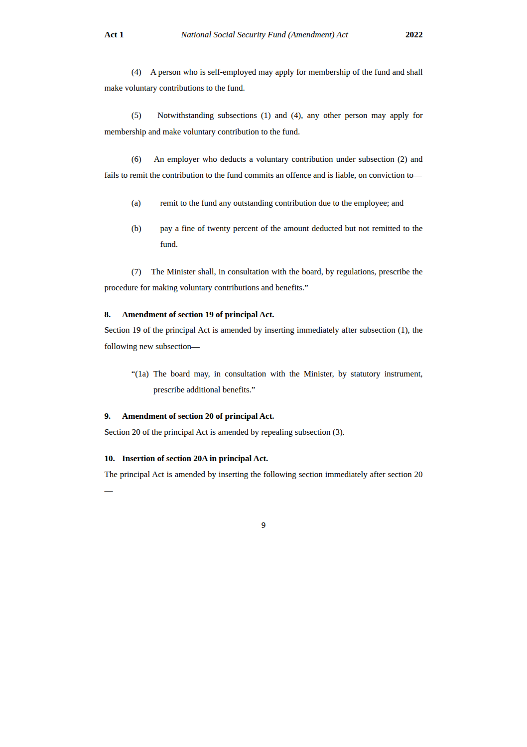Act 1 National Social Security Fund (Amendment) Act 2022
(4) A person who is self-employed may apply for membership of the fund and shall make voluntary contributions to the fund.
(5) Notwithstanding subsections (1) and (4), any other person may apply for membership and make voluntary contribution to the fund.
(6) An employer who deducts a voluntary contribution under subsection (2) and fails to remit the contribution to the fund commits an offence and is liable, on conviction to—
(a) remit to the fund any outstanding contribution due to the employee; and
(b) pay a fine of twenty percent of the amount deducted but not remitted to the fund.
(7) The Minister shall, in consultation with the board, by regulations, prescribe the procedure for making voluntary contributions and benefits.”
8. Amendment of section 19 of principal Act.
Section 19 of the principal Act is amended by inserting immediately after subsection (1), the following new subsection—
“(1a) The board may, in consultation with the Minister, by statutory instrument, prescribe additional benefits.”
9. Amendment of section 20 of principal Act.
Section 20 of the principal Act is amended by repealing subsection (3).
10. Insertion of section 20A in principal Act.
The principal Act is amended by inserting the following section immediately after section 20—
9